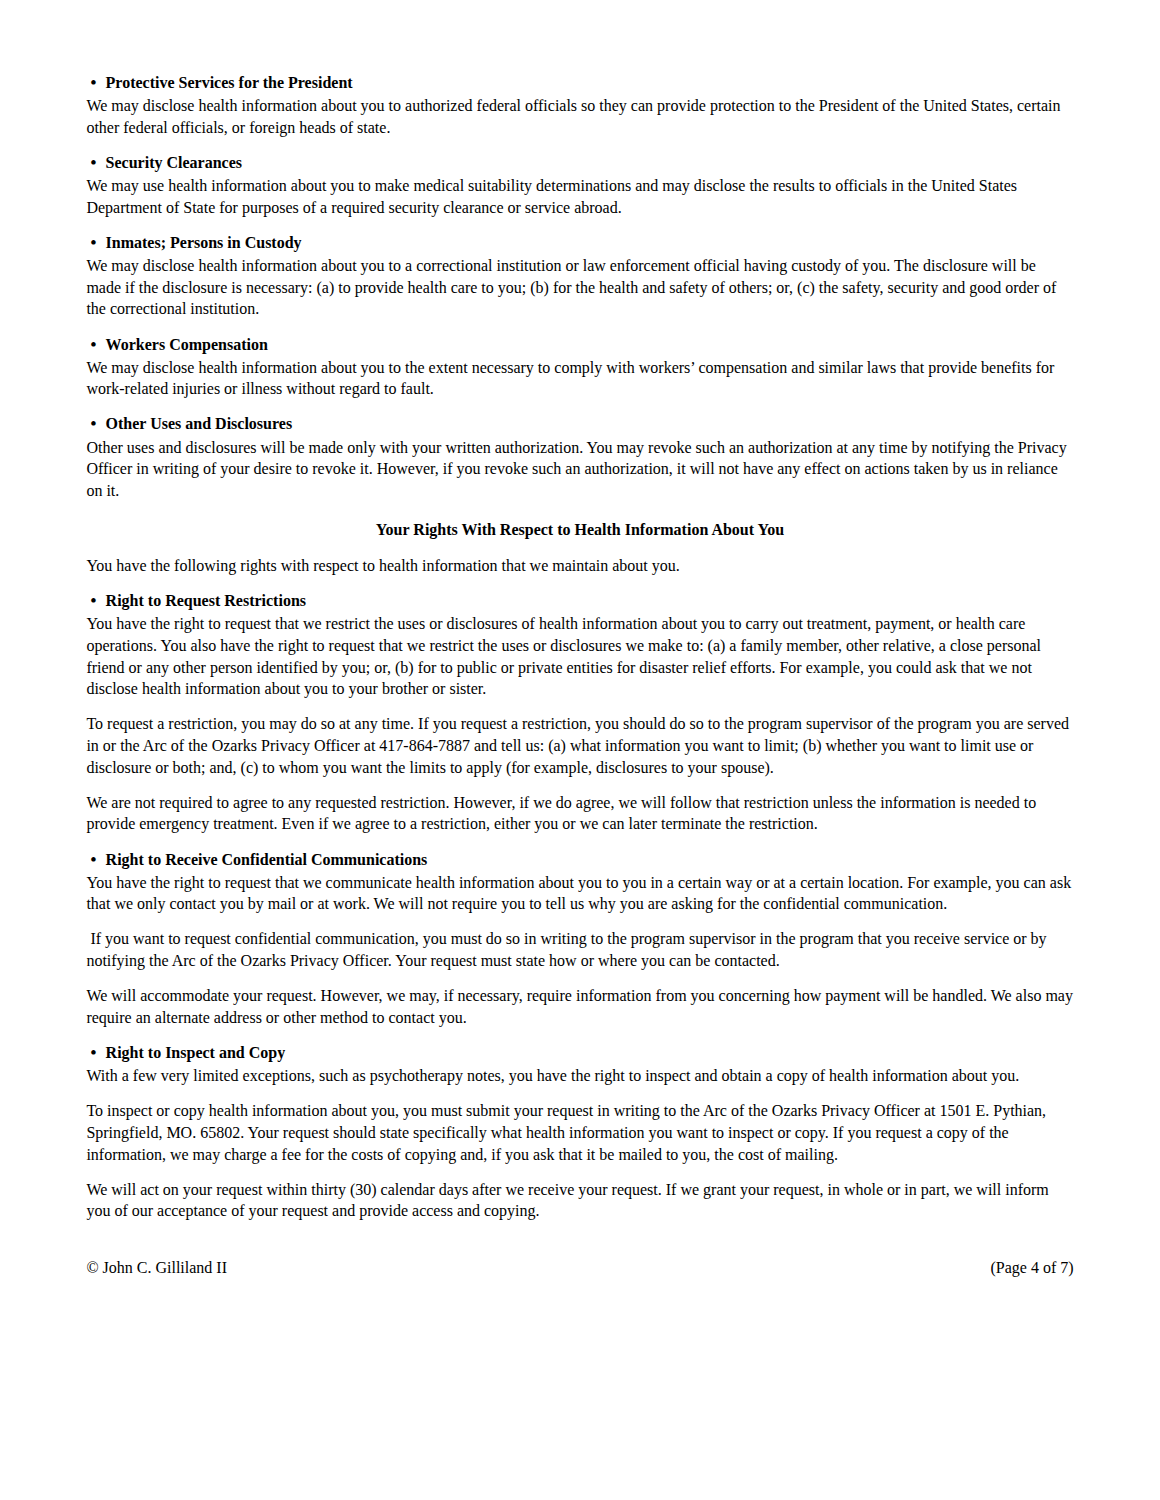Protective Services for the President
We may disclose health information about you to authorized federal officials so they can provide protection to the President of the United States, certain other federal officials, or foreign heads of state.
Security Clearances
We may use health information about you to make medical suitability determinations and may disclose the results to officials in the United States Department of State for purposes of a required security clearance or service abroad.
Inmates; Persons in Custody
We may disclose health information about you to a correctional institution or law enforcement official having custody of you. The disclosure will be made if the disclosure is necessary: (a) to provide health care to you; (b) for the health and safety of others; or, (c) the safety, security and good order of the correctional institution.
Workers Compensation
We may disclose health information about you to the extent necessary to comply with workers’ compensation and similar laws that provide benefits for work-related injuries or illness without regard to fault.
Other Uses and Disclosures
Other uses and disclosures will be made only with your written authorization. You may revoke such an authorization at any time by notifying the Privacy Officer in writing of your desire to revoke it. However, if you revoke such an authorization, it will not have any effect on actions taken by us in reliance on it.
Your Rights With Respect to Health Information About You
You have the following rights with respect to health information that we maintain about you.
Right to Request Restrictions
You have the right to request that we restrict the uses or disclosures of health information about you to carry out treatment, payment, or health care operations. You also have the right to request that we restrict the uses or disclosures we make to: (a) a family member, other relative, a close personal friend or any other person identified by you; or, (b) for to public or private entities for disaster relief efforts. For example, you could ask that we not disclose health information about you to your brother or sister.
To request a restriction, you may do so at any time. If you request a restriction, you should do so to the program supervisor of the program you are served in or the Arc of the Ozarks Privacy Officer at 417-864-7887 and tell us: (a) what information you want to limit; (b) whether you want to limit use or disclosure or both; and, (c) to whom you want the limits to apply (for example, disclosures to your spouse).
We are not required to agree to any requested restriction. However, if we do agree, we will follow that restriction unless the information is needed to provide emergency treatment. Even if we agree to a restriction, either you or we can later terminate the restriction.
Right to Receive Confidential Communications
You have the right to request that we communicate health information about you to you in a certain way or at a certain location. For example, you can ask that we only contact you by mail or at work. We will not require you to tell us why you are asking for the confidential communication.
If you want to request confidential communication, you must do so in writing to the program supervisor in the program that you receive service or by notifying the Arc of the Ozarks Privacy Officer. Your request must state how or where you can be contacted.
We will accommodate your request. However, we may, if necessary, require information from you concerning how payment will be handled. We also may require an alternate address or other method to contact you.
Right to Inspect and Copy
With a few very limited exceptions, such as psychotherapy notes, you have the right to inspect and obtain a copy of health information about you.
To inspect or copy health information about you, you must submit your request in writing to the Arc of the Ozarks Privacy Officer at 1501 E. Pythian, Springfield, MO. 65802. Your request should state specifically what health information you want to inspect or copy. If you request a copy of the information, we may charge a fee for the costs of copying and, if you ask that it be mailed to you, the cost of mailing.
We will act on your request within thirty (30) calendar days after we receive your request. If we grant your request, in whole or in part, we will inform you of our acceptance of your request and provide access and copying.
© John C. Gilliland II (Page 4 of 7)